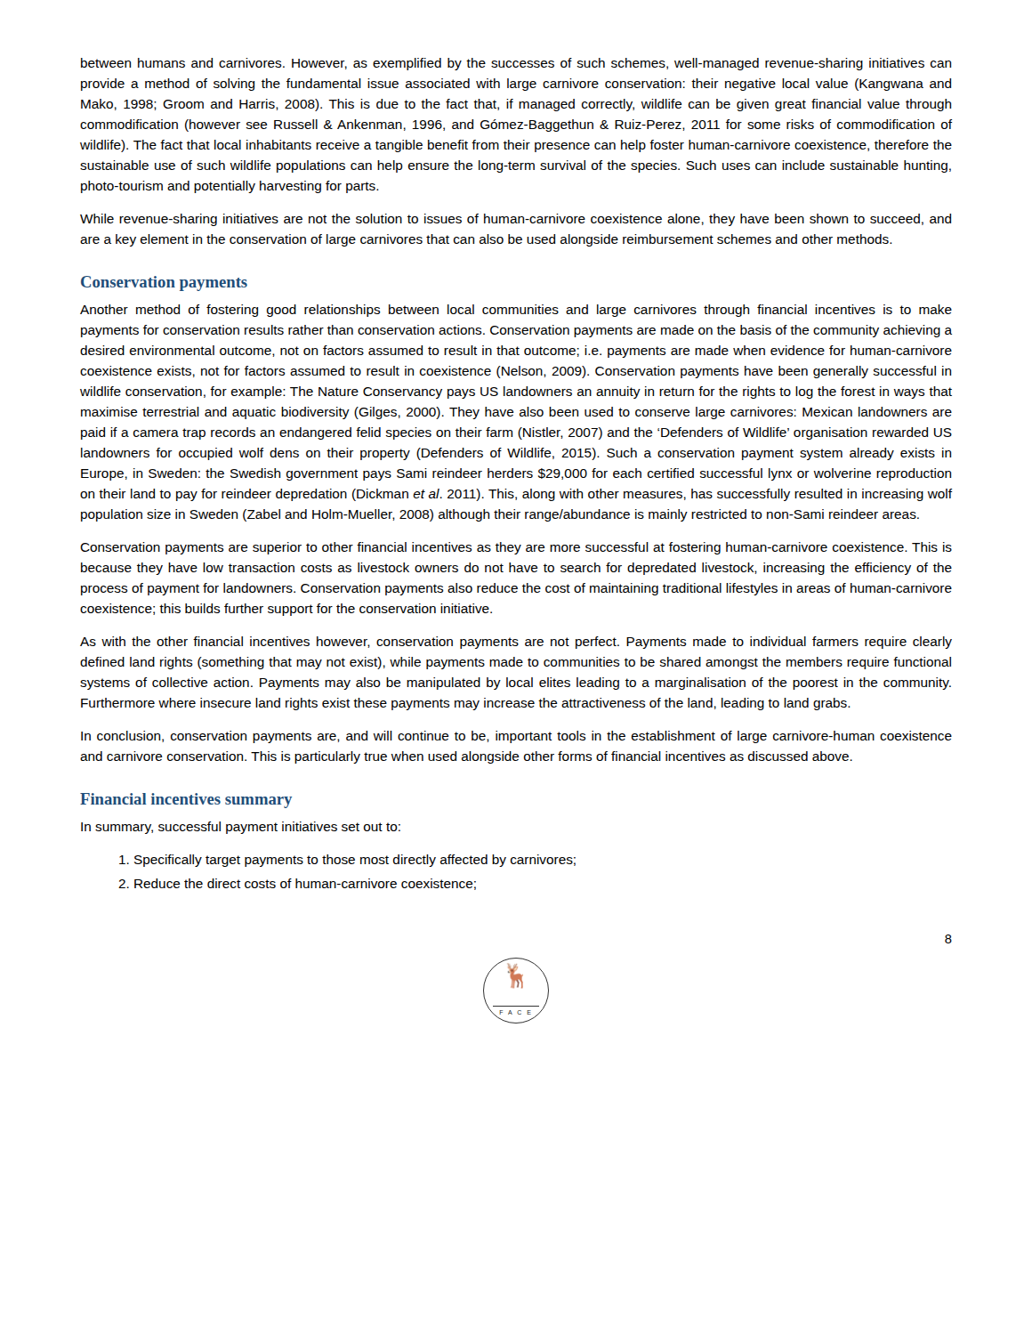between humans and carnivores. However, as exemplified by the successes of such schemes, well-managed revenue-sharing initiatives can provide a method of solving the fundamental issue associated with large carnivore conservation: their negative local value (Kangwana and Mako, 1998; Groom and Harris, 2008). This is due to the fact that, if managed correctly, wildlife can be given great financial value through commodification (however see Russell & Ankenman, 1996, and Gómez-Baggethun & Ruiz-Perez, 2011 for some risks of commodification of wildlife). The fact that local inhabitants receive a tangible benefit from their presence can help foster human-carnivore coexistence, therefore the sustainable use of such wildlife populations can help ensure the long-term survival of the species. Such uses can include sustainable hunting, photo-tourism and potentially harvesting for parts.
While revenue-sharing initiatives are not the solution to issues of human-carnivore coexistence alone, they have been shown to succeed, and are a key element in the conservation of large carnivores that can also be used alongside reimbursement schemes and other methods.
Conservation payments
Another method of fostering good relationships between local communities and large carnivores through financial incentives is to make payments for conservation results rather than conservation actions. Conservation payments are made on the basis of the community achieving a desired environmental outcome, not on factors assumed to result in that outcome; i.e. payments are made when evidence for human-carnivore coexistence exists, not for factors assumed to result in coexistence (Nelson, 2009). Conservation payments have been generally successful in wildlife conservation, for example: The Nature Conservancy pays US landowners an annuity in return for the rights to log the forest in ways that maximise terrestrial and aquatic biodiversity (Gilges, 2000). They have also been used to conserve large carnivores: Mexican landowners are paid if a camera trap records an endangered felid species on their farm (Nistler, 2007) and the ‘Defenders of Wildlife’ organisation rewarded US landowners for occupied wolf dens on their property (Defenders of Wildlife, 2015). Such a conservation payment system already exists in Europe, in Sweden: the Swedish government pays Sami reindeer herders $29,000 for each certified successful lynx or wolverine reproduction on their land to pay for reindeer depredation (Dickman et al. 2011). This, along with other measures, has successfully resulted in increasing wolf population size in Sweden (Zabel and Holm-Mueller, 2008) although their range/abundance is mainly restricted to non-Sami reindeer areas.
Conservation payments are superior to other financial incentives as they are more successful at fostering human-carnivore coexistence. This is because they have low transaction costs as livestock owners do not have to search for depredated livestock, increasing the efficiency of the process of payment for landowners. Conservation payments also reduce the cost of maintaining traditional lifestyles in areas of human-carnivore coexistence; this builds further support for the conservation initiative.
As with the other financial incentives however, conservation payments are not perfect. Payments made to individual farmers require clearly defined land rights (something that may not exist), while payments made to communities to be shared amongst the members require functional systems of collective action. Payments may also be manipulated by local elites leading to a marginalisation of the poorest in the community. Furthermore where insecure land rights exist these payments may increase the attractiveness of the land, leading to land grabs.
In conclusion, conservation payments are, and will continue to be, important tools in the establishment of large carnivore-human coexistence and carnivore conservation. This is particularly true when used alongside other forms of financial incentives as discussed above.
Financial incentives summary
In summary, successful payment initiatives set out to:
Specifically target payments to those most directly affected by carnivores;
Reduce the direct costs of human-carnivore coexistence;
8
🦌 F A C E